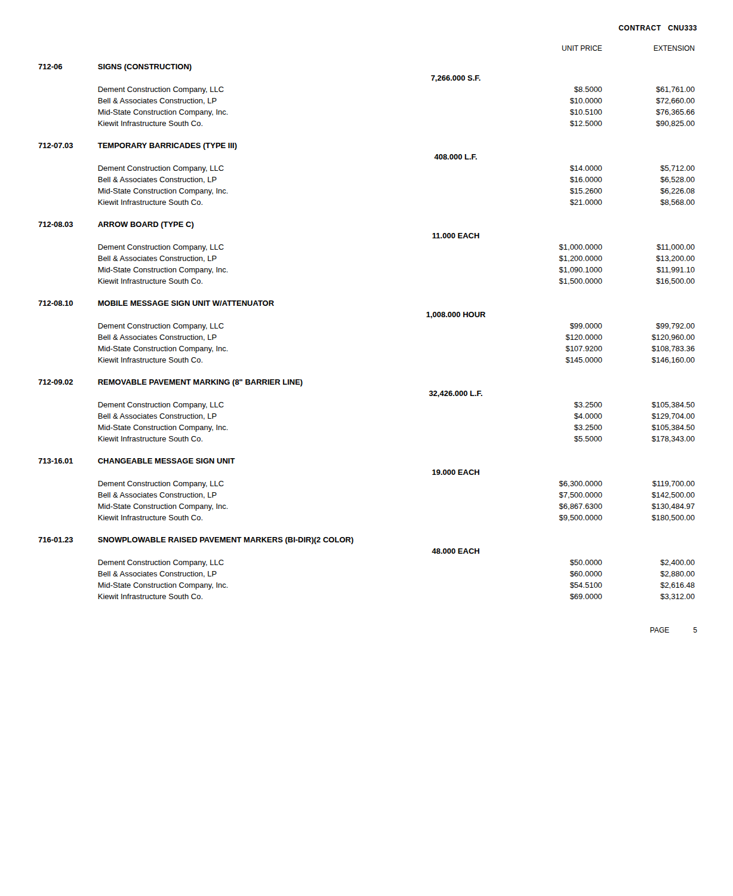CONTRACT CNU333
| | | | UNIT PRICE | EXTENSION |
| 712-06 | SIGNS (CONSTRUCTION) | | | |
| | | 7,266.000 S.F. | | |
| | Dement Construction Company, LLC | | $8.5000 | $61,761.00 |
| | Bell & Associates Construction, LP | | $10.0000 | $72,660.00 |
| | Mid-State Construction Company, Inc. | | $10.5100 | $76,365.66 |
| | Kiewit Infrastructure South Co. | | $12.5000 | $90,825.00 |
| 712-07.03 | TEMPORARY BARRICADES (TYPE III) | | | |
| | | 408.000 L.F. | | |
| | Dement Construction Company, LLC | | $14.0000 | $5,712.00 |
| | Bell & Associates Construction, LP | | $16.0000 | $6,528.00 |
| | Mid-State Construction Company, Inc. | | $15.2600 | $6,226.08 |
| | Kiewit Infrastructure South Co. | | $21.0000 | $8,568.00 |
| 712-08.03 | ARROW BOARD (TYPE C) | | | |
| | | 11.000 EACH | | |
| | Dement Construction Company, LLC | | $1,000.0000 | $11,000.00 |
| | Bell & Associates Construction, LP | | $1,200.0000 | $13,200.00 |
| | Mid-State Construction Company, Inc. | | $1,090.1000 | $11,991.10 |
| | Kiewit Infrastructure South Co. | | $1,500.0000 | $16,500.00 |
| 712-08.10 | MOBILE MESSAGE SIGN UNIT W/ATTENUATOR | | | |
| | | 1,008.000 HOUR | | |
| | Dement Construction Company, LLC | | $99.0000 | $99,792.00 |
| | Bell & Associates Construction, LP | | $120.0000 | $120,960.00 |
| | Mid-State Construction Company, Inc. | | $107.9200 | $108,783.36 |
| | Kiewit Infrastructure South Co. | | $145.0000 | $146,160.00 |
| 712-09.02 | REMOVABLE PAVEMENT MARKING (8" BARRIER LINE) | | | |
| | | 32,426.000 L.F. | | |
| | Dement Construction Company, LLC | | $3.2500 | $105,384.50 |
| | Bell & Associates Construction, LP | | $4.0000 | $129,704.00 |
| | Mid-State Construction Company, Inc. | | $3.2500 | $105,384.50 |
| | Kiewit Infrastructure South Co. | | $5.5000 | $178,343.00 |
| 713-16.01 | CHANGEABLE MESSAGE SIGN UNIT | | | |
| | | 19.000 EACH | | |
| | Dement Construction Company, LLC | | $6,300.0000 | $119,700.00 |
| | Bell & Associates Construction, LP | | $7,500.0000 | $142,500.00 |
| | Mid-State Construction Company, Inc. | | $6,867.6300 | $130,484.97 |
| | Kiewit Infrastructure South Co. | | $9,500.0000 | $180,500.00 |
| 716-01.23 | SNOWPLOWABLE RAISED PAVEMENT MARKERS (BI-DIR)(2 COLOR) | | | |
| | | 48.000 EACH | | |
| | Dement Construction Company, LLC | | $50.0000 | $2,400.00 |
| | Bell & Associates Construction, LP | | $60.0000 | $2,880.00 |
| | Mid-State Construction Company, Inc. | | $54.5100 | $2,616.48 |
| | Kiewit Infrastructure South Co. | | $69.0000 | $3,312.00 |
PAGE5